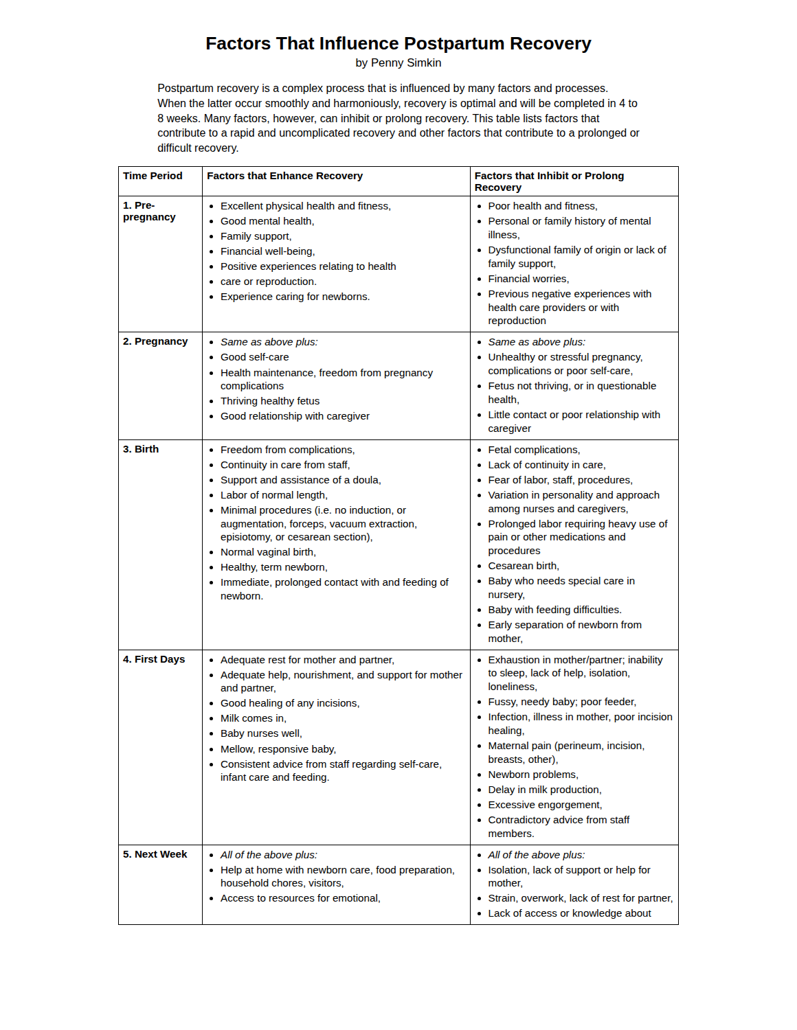Factors That Influence Postpartum Recovery
by Penny Simkin
Postpartum recovery is a complex process that is influenced by many factors and processes. When the latter occur smoothly and harmoniously, recovery is optimal and will be completed in 4 to 8 weeks. Many factors, however, can inhibit or prolong recovery. This table lists factors that contribute to a rapid and uncomplicated recovery and other factors that contribute to a prolonged or difficult recovery.
| Time Period | Factors that Enhance Recovery | Factors that Inhibit or Prolong Recovery |
| --- | --- | --- |
| 1. Pre-pregnancy | Excellent physical health and fitness, Good mental health, Family support, Financial well-being, Positive experiences relating to health care or reproduction. Experience caring for newborns. | Poor health and fitness, Personal or family history of mental illness, Dysfunctional family of origin or lack of family support, Financial worries, Previous negative experiences with health care providers or with reproduction |
| 2. Pregnancy | Same as above plus: Good self-care Health maintenance, freedom from pregnancy complications Thriving healthy fetus Good relationship with caregiver | Same as above plus: Unhealthy or stressful pregnancy, complications or poor self-care, Fetus not thriving, or in questionable health, Little contact or poor relationship with caregiver |
| 3. Birth | Freedom from complications, Continuity in care from staff, Support and assistance of a doula, Labor of normal length, Minimal procedures (i.e. no induction, or augmentation, forceps, vacuum extraction, episiotomy, or cesarean section), Normal vaginal birth, Healthy, term newborn, Immediate, prolonged contact with and feeding of newborn. | Fetal complications, Lack of continuity in care, Fear of labor, staff, procedures, Variation in personality and approach among nurses and caregivers, Prolonged labor requiring heavy use of pain or other medications and procedures Cesarean birth, Baby who needs special care in nursery, Baby with feeding difficulties. Early separation of newborn from mother, |
| 4. First Days | Adequate rest for mother and partner, Adequate help, nourishment, and support for mother and partner, Good healing of any incisions, Milk comes in, Baby nurses well, Mellow, responsive baby, Consistent advice from staff regarding self-care, infant care and feeding. | Exhaustion in mother/partner; inability to sleep, lack of help, isolation, loneliness, Fussy, needy baby; poor feeder, Infection, illness in mother, poor incision healing, Maternal pain (perineum, incision, breasts, other), Newborn problems, Delay in milk production, Excessive engorgement, Contradictory advice from staff members. |
| 5. Next Week | All of the above plus: Help at home with newborn care, food preparation, household chores, visitors, Access to resources for emotional, | All of the above plus: Isolation, lack of support or help for mother, Strain, overwork, lack of rest for partner, Lack of access or knowledge about |